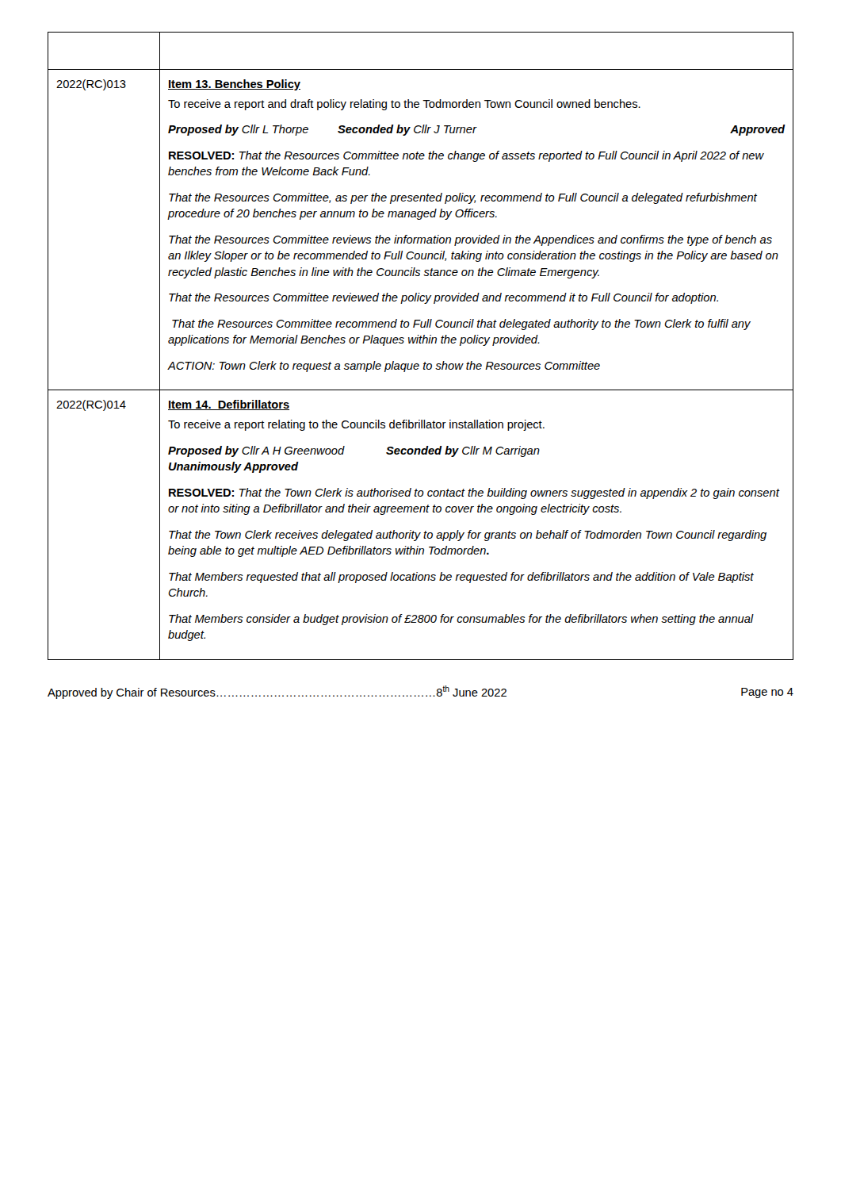| 2022(RC)013 | Item 13. Benches Policy To receive a report and draft policy relating to the Todmorden Town Council owned benches. Proposed by Cllr L Thorpe Seconded by Cllr J Turner Approved RESOLVED: That the Resources Committee note the change of assets reported to Full Council in April 2022 of new benches from the Welcome Back Fund. That the Resources Committee, as per the presented policy, recommend to Full Council a delegated refurbishment procedure of 20 benches per annum to be managed by Officers. That the Resources Committee reviews the information provided in the Appendices and confirms the type of bench as an Ilkley Sloper or to be recommended to Full Council, taking into consideration the costings in the Policy are based on recycled plastic Benches in line with the Councils stance on the Climate Emergency. That the Resources Committee reviewed the policy provided and recommend it to Full Council for adoption. That the Resources Committee recommend to Full Council that delegated authority to the Town Clerk to fulfil any applications for Memorial Benches or Plaques within the policy provided. ACTION: Town Clerk to request a sample plaque to show the Resources Committee |
| 2022(RC)014 | Item 14. Defibrillators To receive a report relating to the Councils defibrillator installation project. Proposed by Cllr A H Greenwood Seconded by Cllr M Carrigan Unanimously Approved RESOLVED: That the Town Clerk is authorised to contact the building owners suggested in appendix 2 to gain consent or not into siting a Defibrillator and their agreement to cover the ongoing electricity costs. That the Town Clerk receives delegated authority to apply for grants on behalf of Todmorden Town Council regarding being able to get multiple AED Defibrillators within Todmorden . That Members requested that all proposed locations be requested for defibrillators and the addition of Vale Baptist Church. That Members consider a budget provision of £2800 for consumables for the defibrillators when setting the annual budget. |
Approved by Chair of Resources…………………………………………………8th June 2022 Page no 4